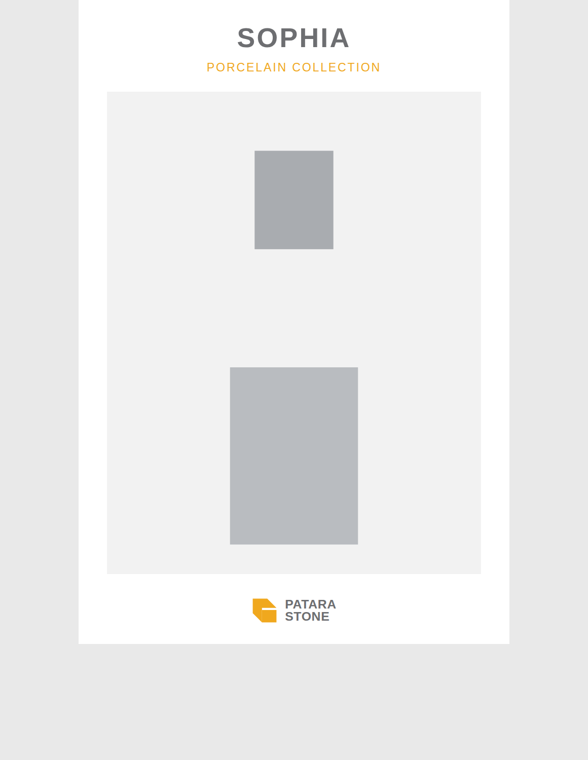SOPHIA
PORCELAIN COLLECTION
PATARA STONE